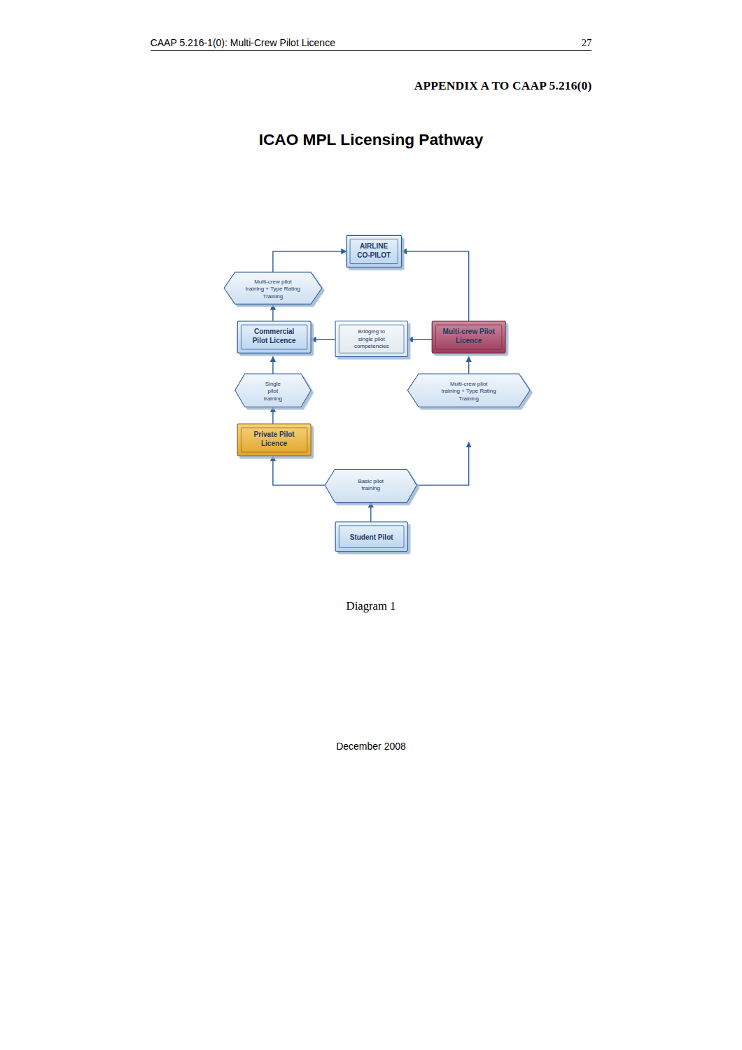CAAP 5.216-1(0): Multi-Crew Pilot Licence 27
APPENDIX A TO CAAP 5.216(0)
ICAO MPL Licensing Pathway
ICAO MPL Licensing Pathway Flow chart showing two pathways from Student Pilot through basic pilot training: one via Private Pilot Licence, single pilot training and Commercial Pilot Licence; the other via multi-crew pilot training and type rating training to the Multi-crew Pilot Licence, with bridging to single pilot competencies linking the Multi-crew Pilot Licence to the Commercial Pilot Licence. Both pathways lead to Airline Co-Pilot. AIRLINE CO-PILOT Multi-crew pilot training + Type Rating Training Commercial Pilot Licence Bridging to single pilot competencies Multi-crew Pilot Licence Single pilot training Multi-crew pilot training + Type Rating Training Private Pilot Licence Basic pilot training Student Pilot
Diagram 1
December 2008